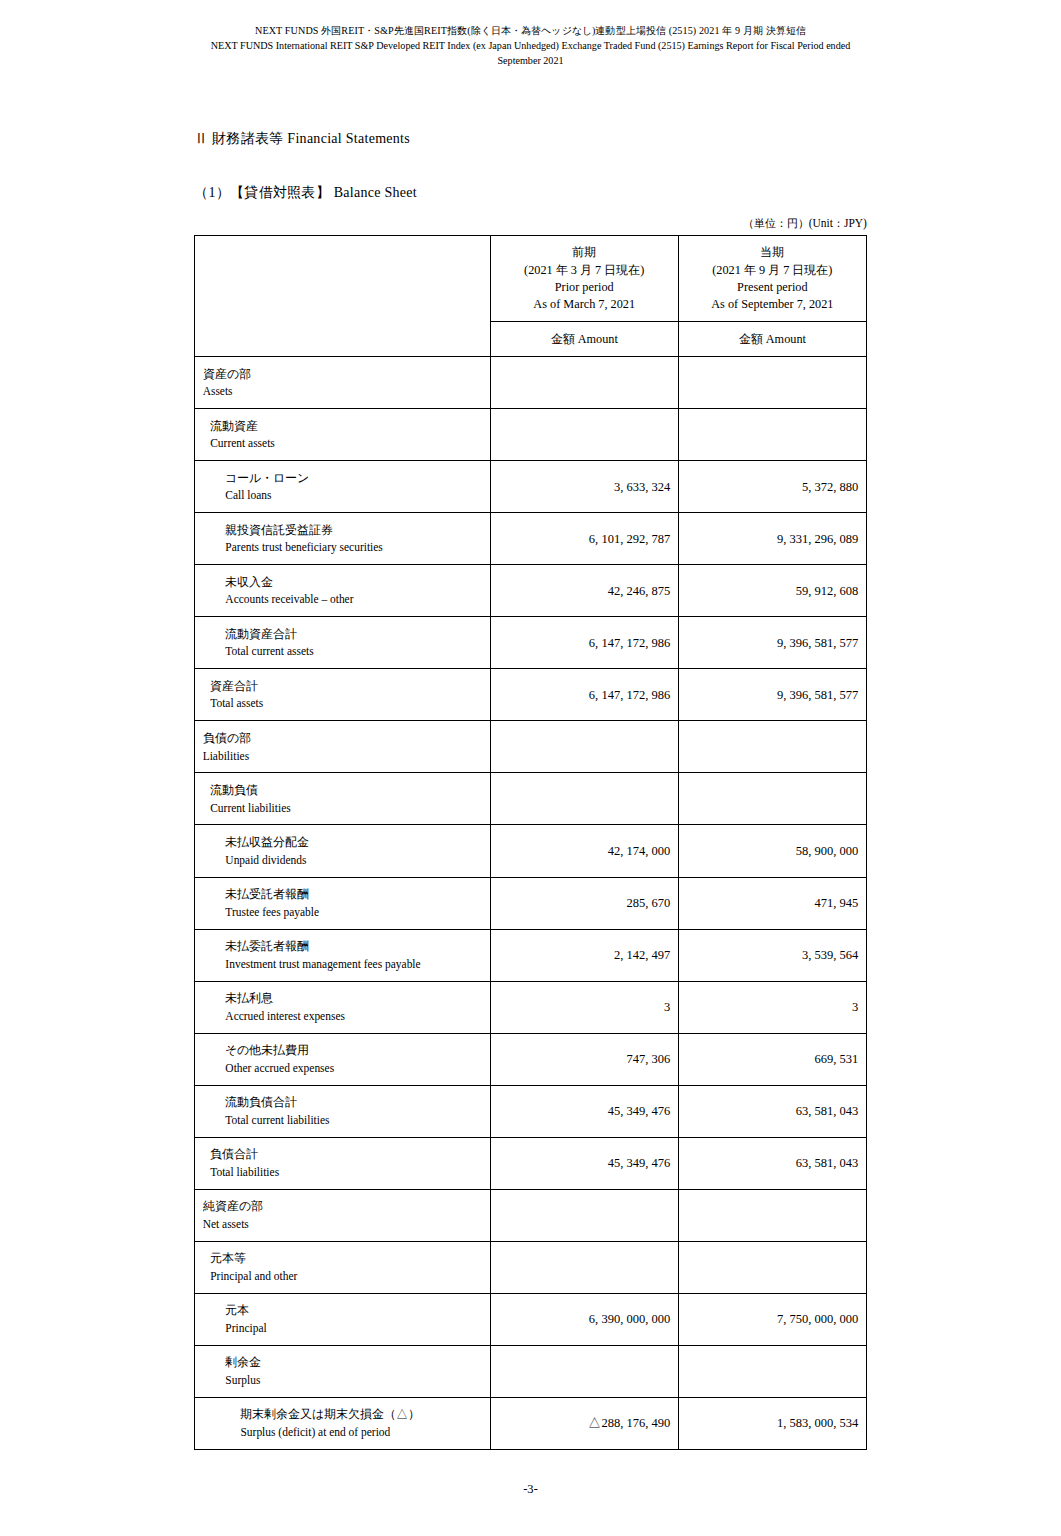NEXT FUNDS 外国REIT・S&P先進国REIT指数(除く日本・為替ヘッジなし)連動型上場投信 (2515) 2021 年 9 月期 決算短信
NEXT FUNDS International REIT S&P Developed REIT Index (ex Japan Unhedged) Exchange Traded Fund (2515) Earnings Report for Fiscal Period ended September 2021
Ⅱ 財務諸表等 Financial Statements
（1）【貸借対照表】 Balance Sheet
（単位：円）(Unit：JPY)
| | 前期 (2021 年 3 月 7 日現在) Prior period As of March 7, 2021 | 当期 (2021 年 9 月 7 日現在) Present period As of September 7, 2021 |
| --- | --- | --- |
| 金額 Amount | 金額 Amount |
| 資産の部 Assets | | |
| 流動資産 Current assets | | |
| コール・ローン Call loans | 3, 633, 324 | 5, 372, 880 |
| 親投資信託受益証券 Parents trust beneficiary securities | 6, 101, 292, 787 | 9, 331, 296, 089 |
| 未収入金 Accounts receivable – other | 42, 246, 875 | 59, 912, 608 |
| 流動資産合計 Total current assets | 6, 147, 172, 986 | 9, 396, 581, 577 |
| 資産合計 Total assets | 6, 147, 172, 986 | 9, 396, 581, 577 |
| 負債の部 Liabilities | | |
| 流動負債 Current liabilities | | |
| 未払収益分配金 Unpaid dividends | 42, 174, 000 | 58, 900, 000 |
| 未払受託者報酬 Trustee fees payable | 285, 670 | 471, 945 |
| 未払委託者報酬 Investment trust management fees payable | 2, 142, 497 | 3, 539, 564 |
| 未払利息 Accrued interest expenses | 3 | 3 |
| その他未払費用 Other accrued expenses | 747, 306 | 669, 531 |
| 流動負債合計 Total current liabilities | 45, 349, 476 | 63, 581, 043 |
| 負債合計 Total liabilities | 45, 349, 476 | 63, 581, 043 |
| 純資産の部 Net assets | | |
| 元本等 Principal and other | | |
| 元本 Principal | 6, 390, 000, 000 | 7, 750, 000, 000 |
| 剰余金 Surplus | | |
| 期末剰余金又は期末欠損金（△） Surplus (deficit) at end of period | △288, 176, 490 | 1, 583, 000, 534 |
-3-